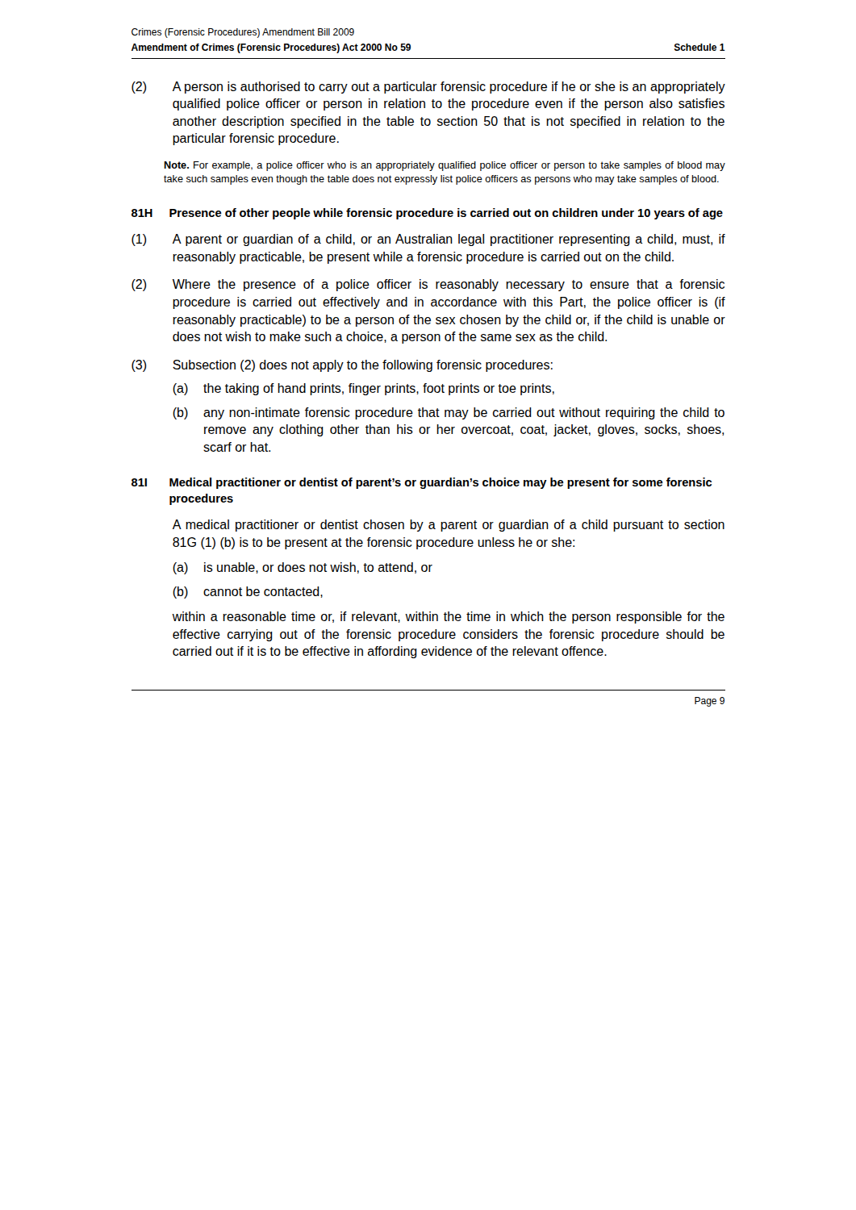Crimes (Forensic Procedures) Amendment Bill 2009
Amendment of Crimes (Forensic Procedures) Act 2000 No 59
Schedule 1
(2)
A person is authorised to carry out a particular forensic procedure if he or she is an appropriately qualified police officer or person in relation to the procedure even if the person also satisfies another description specified in the table to section 50 that is not specified in relation to the particular forensic procedure.
Note. For example, a police officer who is an appropriately qualified police officer or person to take samples of blood may take such samples even though the table does not expressly list police officers as persons who may take samples of blood.
81H Presence of other people while forensic procedure is carried out on children under 10 years of age
(1)
A parent or guardian of a child, or an Australian legal practitioner representing a child, must, if reasonably practicable, be present while a forensic procedure is carried out on the child.
(2)
Where the presence of a police officer is reasonably necessary to ensure that a forensic procedure is carried out effectively and in accordance with this Part, the police officer is (if reasonably practicable) to be a person of the sex chosen by the child or, if the child is unable or does not wish to make such a choice, a person of the same sex as the child.
(3)
Subsection (2) does not apply to the following forensic procedures:
(a)
the taking of hand prints, finger prints, foot prints or toe prints,
(b)
any non-intimate forensic procedure that may be carried out without requiring the child to remove any clothing other than his or her overcoat, coat, jacket, gloves, socks, shoes, scarf or hat.
81I Medical practitioner or dentist of parent’s or guardian’s choice may be present for some forensic procedures
A medical practitioner or dentist chosen by a parent or guardian of a child pursuant to section 81G (1) (b) is to be present at the forensic procedure unless he or she:
(a)
is unable, or does not wish, to attend, or
(b)
cannot be contacted,
within a reasonable time or, if relevant, within the time in which the person responsible for the effective carrying out of the forensic procedure considers the forensic procedure should be carried out if it is to be effective in affording evidence of the relevant offence.
Page 9